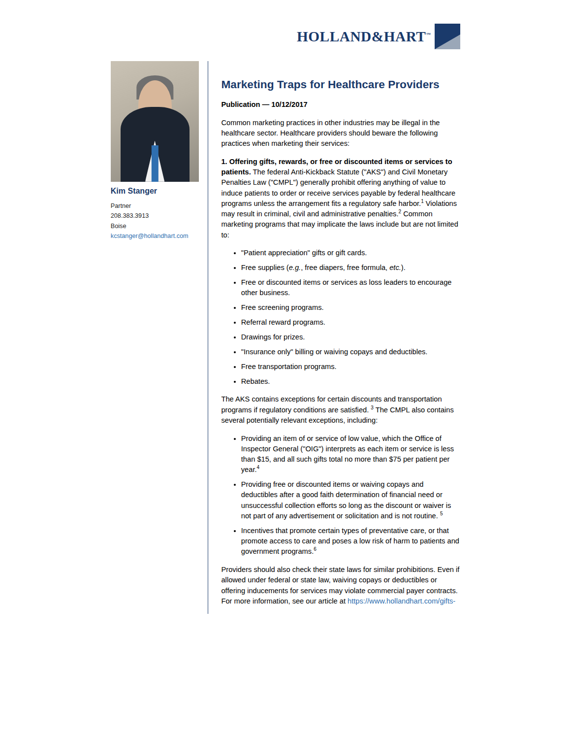HOLLAND&HART™
Kim Stanger
Partner
208.383.3913
Boise
kcstanger@hollandhart.com
Marketing Traps for Healthcare Providers
Publication — 10/12/2017
Common marketing practices in other industries may be illegal in the healthcare sector. Healthcare providers should beware the following practices when marketing their services:
1. Offering gifts, rewards, or free or discounted items or services to patients. The federal Anti-Kickback Statute ("AKS") and Civil Monetary Penalties Law ("CMPL") generally prohibit offering anything of value to induce patients to order or receive services payable by federal healthcare programs unless the arrangement fits a regulatory safe harbor.1 Violations may result in criminal, civil and administrative penalties.2 Common marketing programs that may implicate the laws include but are not limited to:
"Patient appreciation" gifts or gift cards.
Free supplies (e.g., free diapers, free formula, etc.).
Free or discounted items or services as loss leaders to encourage other business.
Free screening programs.
Referral reward programs.
Drawings for prizes.
"Insurance only" billing or waiving copays and deductibles.
Free transportation programs.
Rebates.
The AKS contains exceptions for certain discounts and transportation programs if regulatory conditions are satisfied. 3 The CMPL also contains several potentially relevant exceptions, including:
Providing an item of or service of low value, which the Office of Inspector General ("OIG") interprets as each item or service is less than $15, and all such gifts total no more than $75 per patient per year.4
Providing free or discounted items or waiving copays and deductibles after a good faith determination of financial need or unsuccessful collection efforts so long as the discount or waiver is not part of any advertisement or solicitation and is not routine. 5
Incentives that promote certain types of preventative care, or that promote access to care and poses a low risk of harm to patients and government programs.6
Providers should also check their state laws for similar prohibitions. Even if allowed under federal or state law, waiving copays or deductibles or offering inducements for services may violate commercial payer contracts. For more information, see our article at https://www.hollandhart.com/gifts-